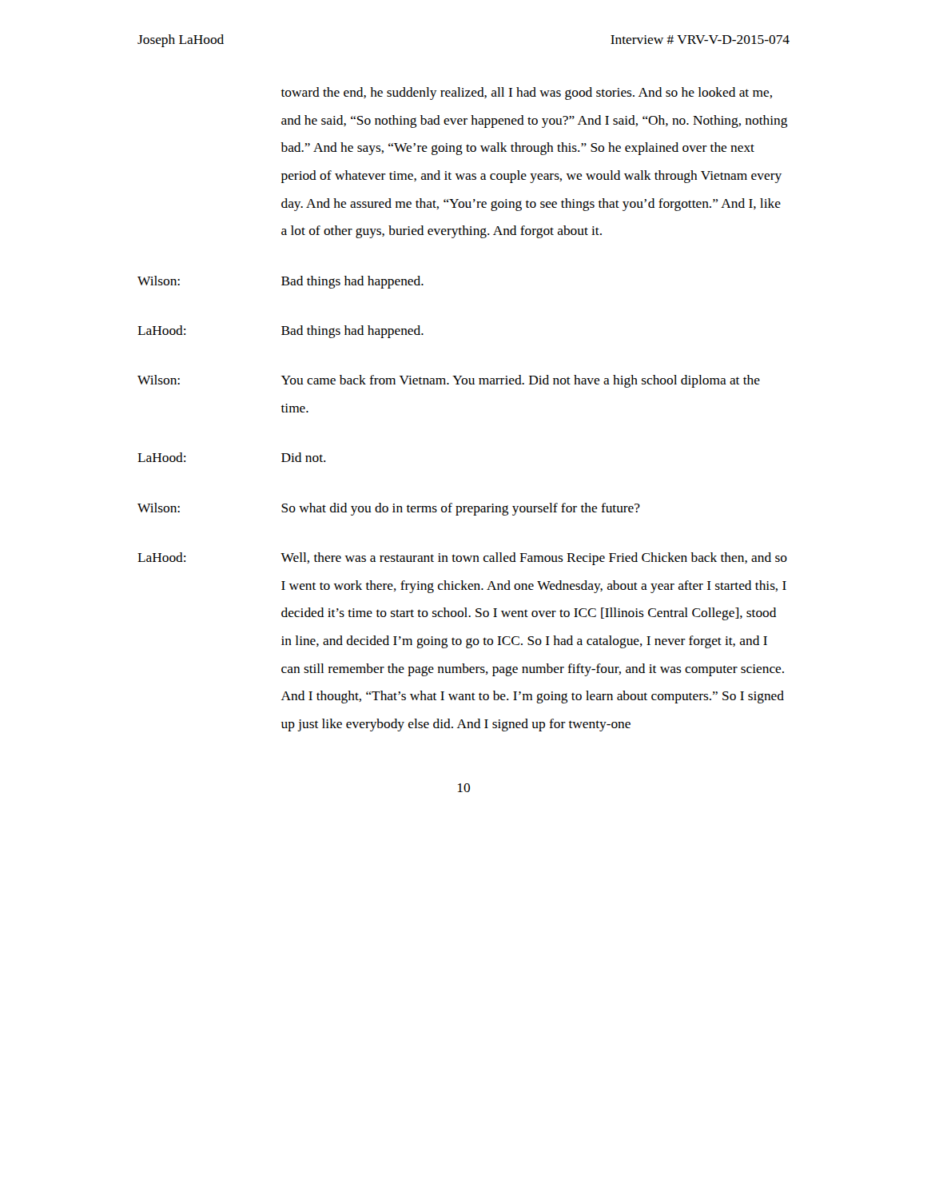Joseph LaHood
Interview # VRV-V-D-2015-074
toward the end, he suddenly realized, all I had was good stories. And so he looked at me, and he said, “So nothing bad ever happened to you?” And I said, “Oh, no. Nothing, nothing bad.” And he says, “We’re going to walk through this.” So he explained over the next period of whatever time, and it was a couple years, we would walk through Vietnam every day. And he assured me that, “You’re going to see things that you’d forgotten.” And I, like a lot of other guys, buried everything. And forgot about it.
Wilson:
Bad things had happened.
LaHood:
Bad things had happened.
Wilson:
You came back from Vietnam. You married. Did not have a high school diploma at the time.
LaHood:
Did not.
Wilson:
So what did you do in terms of preparing yourself for the future?
LaHood:
Well, there was a restaurant in town called Famous Recipe Fried Chicken back then, and so I went to work there, frying chicken. And one Wednesday, about a year after I started this, I decided it’s time to start to school. So I went over to ICC [Illinois Central College], stood in line, and decided I’m going to go to ICC. So I had a catalogue, I never forget it, and I can still remember the page numbers, page number fifty-four, and it was computer science. And I thought, “That’s what I want to be. I’m going to learn about computers.” So I signed up just like everybody else did. And I signed up for twenty-one
10